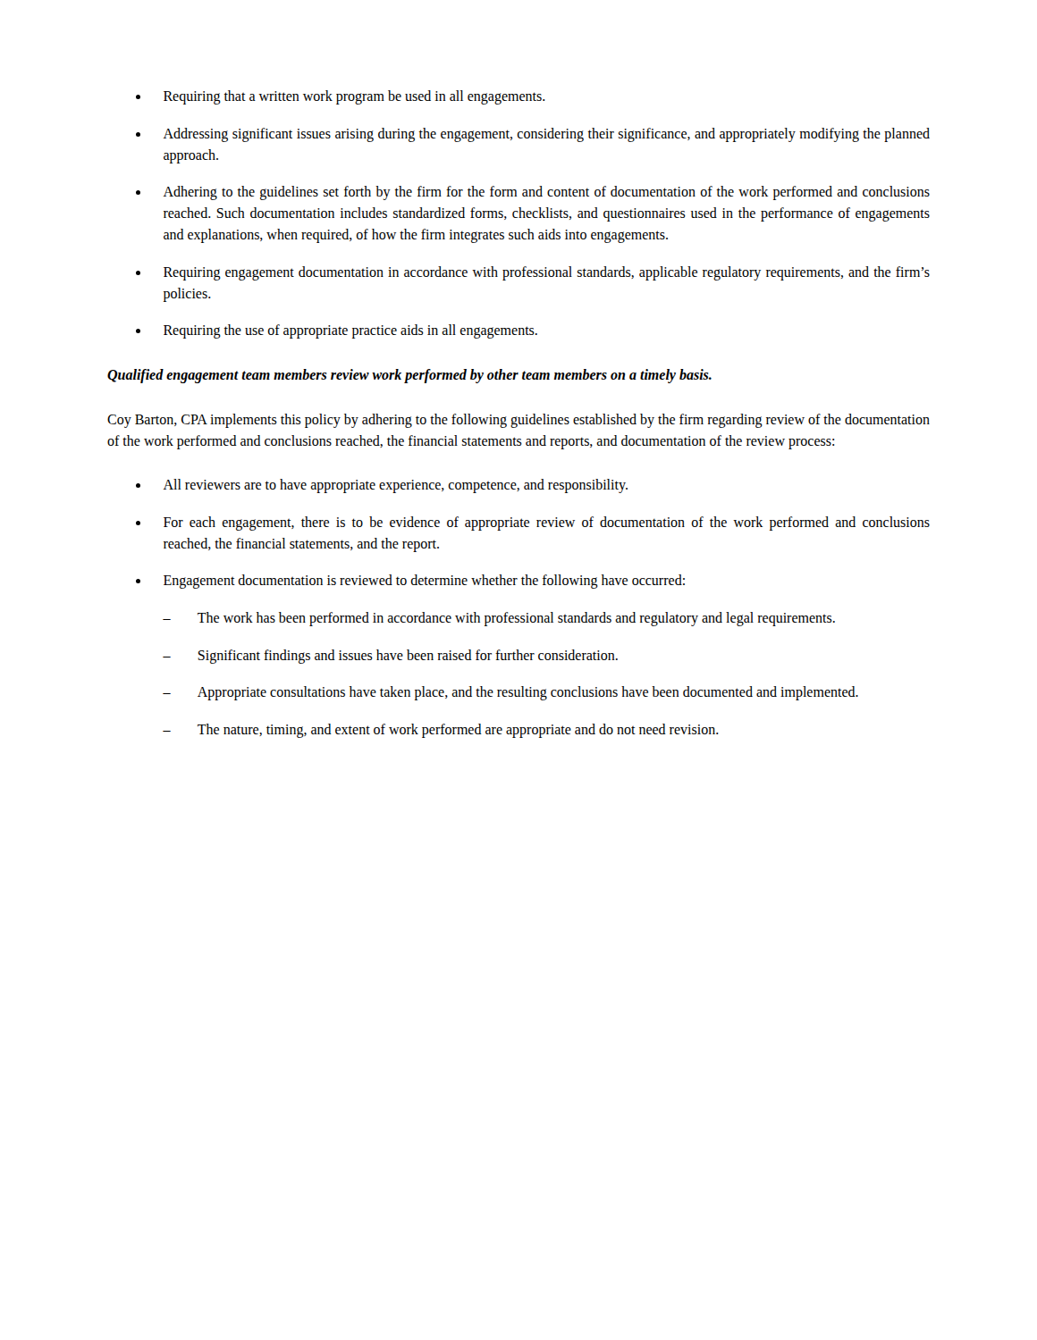Requiring that a written work program be used in all engagements.
Addressing significant issues arising during the engagement, considering their significance, and appropriately modifying the planned approach.
Adhering to the guidelines set forth by the firm for the form and content of documentation of the work performed and conclusions reached. Such documentation includes standardized forms, checklists, and questionnaires used in the performance of engagements and explanations, when required, of how the firm integrates such aids into engagements.
Requiring engagement documentation in accordance with professional standards, applicable regulatory requirements, and the firm’s policies.
Requiring the use of appropriate practice aids in all engagements.
Qualified engagement team members review work performed by other team members on a timely basis.
Coy Barton, CPA implements this policy by adhering to the following guidelines established by the firm regarding review of the documentation of the work performed and conclusions reached, the financial statements and reports, and documentation of the review process:
All reviewers are to have appropriate experience, competence, and responsibility.
For each engagement, there is to be evidence of appropriate review of documentation of the work performed and conclusions reached, the financial statements, and the report.
Engagement documentation is reviewed to determine whether the following have occurred:
The work has been performed in accordance with professional standards and regulatory and legal requirements.
Significant findings and issues have been raised for further consideration.
Appropriate consultations have taken place, and the resulting conclusions have been documented and implemented.
The nature, timing, and extent of work performed are appropriate and do not need revision.